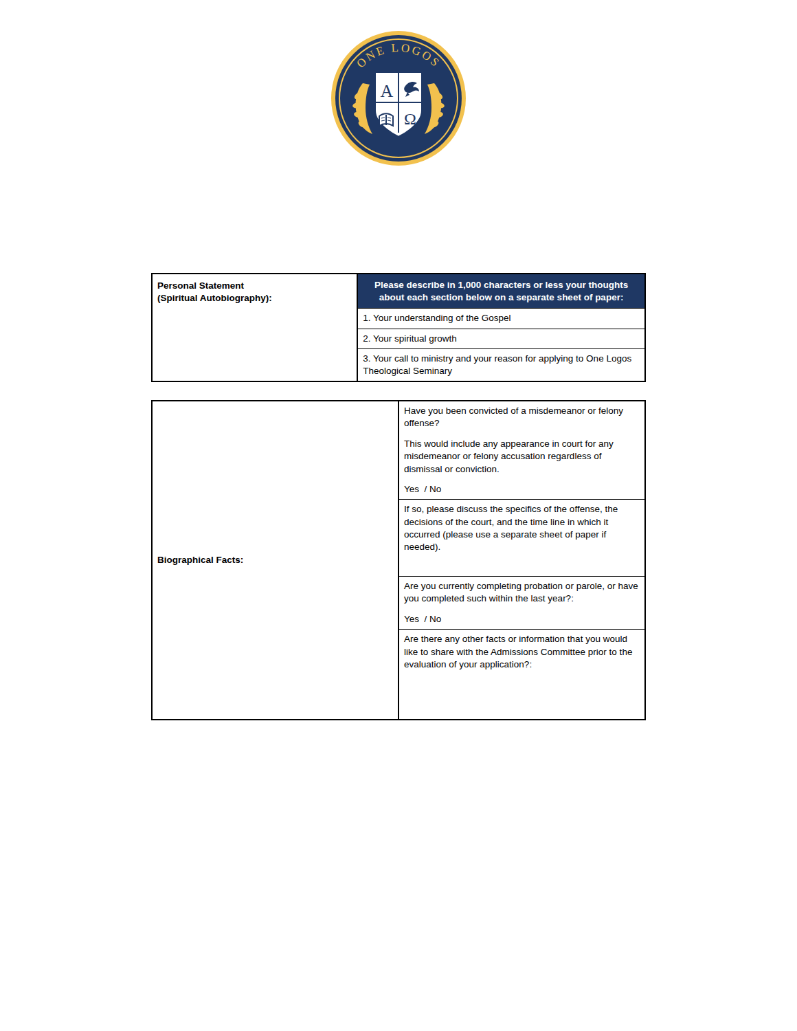ONE LOGOS A Ω
| Personal Statement (Spiritual Autobiography): | Please describe in 1,000 characters or less your thoughts about each section below on a separate sheet of paper: |
| 1. Your understanding of the Gospel |
| 2. Your spiritual growth |
| 3. Your call to ministry and your reason for applying to One Logos Theological Seminary |
| Biographical Facts: | Have you been convicted of a misdemeanor or felony offense? This would include any appearance in court for any misdemeanor or felony accusation regardless of dismissal or conviction. Yes / No |
| If so, please discuss the specifics of the offense, the decisions of the court, and the time line in which it occurred (please use a separate sheet of paper if needed). |
| Are you currently completing probation or parole, or have you completed such within the last year?: Yes / No |
| Are there any other facts or information that you would like to share with the Admissions Committee prior to the evaluation of your application?: |